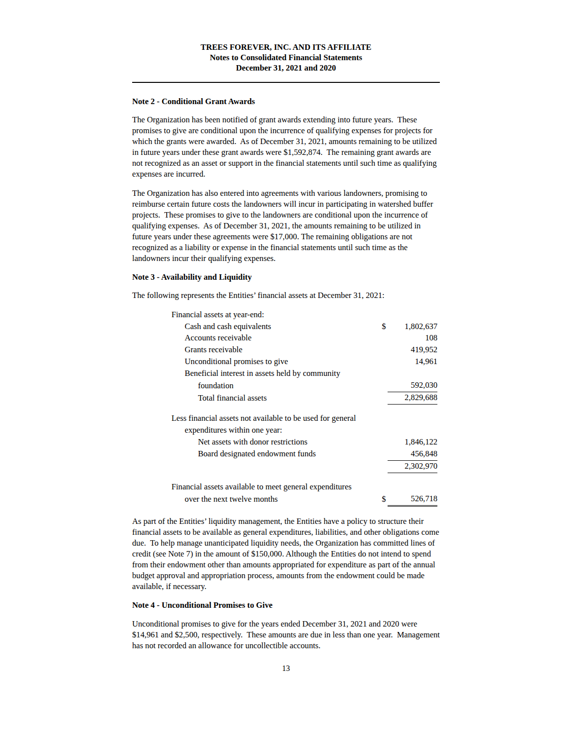TREES FOREVER, INC. AND ITS AFFILIATE Notes to Consolidated Financial Statements December 31, 2021 and 2020
Note 2 - Conditional Grant Awards
The Organization has been notified of grant awards extending into future years. These promises to give are conditional upon the incurrence of qualifying expenses for projects for which the grants were awarded. As of December 31, 2021, amounts remaining to be utilized in future years under these grant awards were $1,592,874. The remaining grant awards are not recognized as an asset or support in the financial statements until such time as qualifying expenses are incurred.
The Organization has also entered into agreements with various landowners, promising to reimburse certain future costs the landowners will incur in participating in watershed buffer projects. These promises to give to the landowners are conditional upon the incurrence of qualifying expenses. As of December 31, 2021, the amounts remaining to be utilized in future years under these agreements were $17,000. The remaining obligations are not recognized as a liability or expense in the financial statements until such time as the landowners incur their qualifying expenses.
Note 3 - Availability and Liquidity
The following represents the Entities’ financial assets at December 31, 2021:
| Financial assets at year-end: | | |
| Cash and cash equivalents | $ | 1,802,637 |
| Accounts receivable | | 108 |
| Grants receivable | | 419,952 |
| Unconditional promises to give | | 14,961 |
| Beneficial interest in assets held by community | | |
| foundation | | 592,030 |
| Total financial assets | | 2,829,688 |
| Less financial assets not available to be used for general | | |
| expenditures within one year: | | |
| Net assets with donor restrictions | | 1,846,122 |
| Board designated endowment funds | | 456,848 |
| | | 2,302,970 |
| Financial assets available to meet general expenditures | | |
| over the next twelve months | $ | 526,718 |
As part of the Entities’ liquidity management, the Entities have a policy to structure their financial assets to be available as general expenditures, liabilities, and other obligations come due. To help manage unanticipated liquidity needs, the Organization has committed lines of credit (see Note 7) in the amount of $150,000. Although the Entities do not intend to spend from their endowment other than amounts appropriated for expenditure as part of the annual budget approval and appropriation process, amounts from the endowment could be made available, if necessary.
Note 4 - Unconditional Promises to Give
Unconditional promises to give for the years ended December 31, 2021 and 2020 were $14,961 and $2,500, respectively. These amounts are due in less than one year. Management has not recorded an allowance for uncollectible accounts.
13